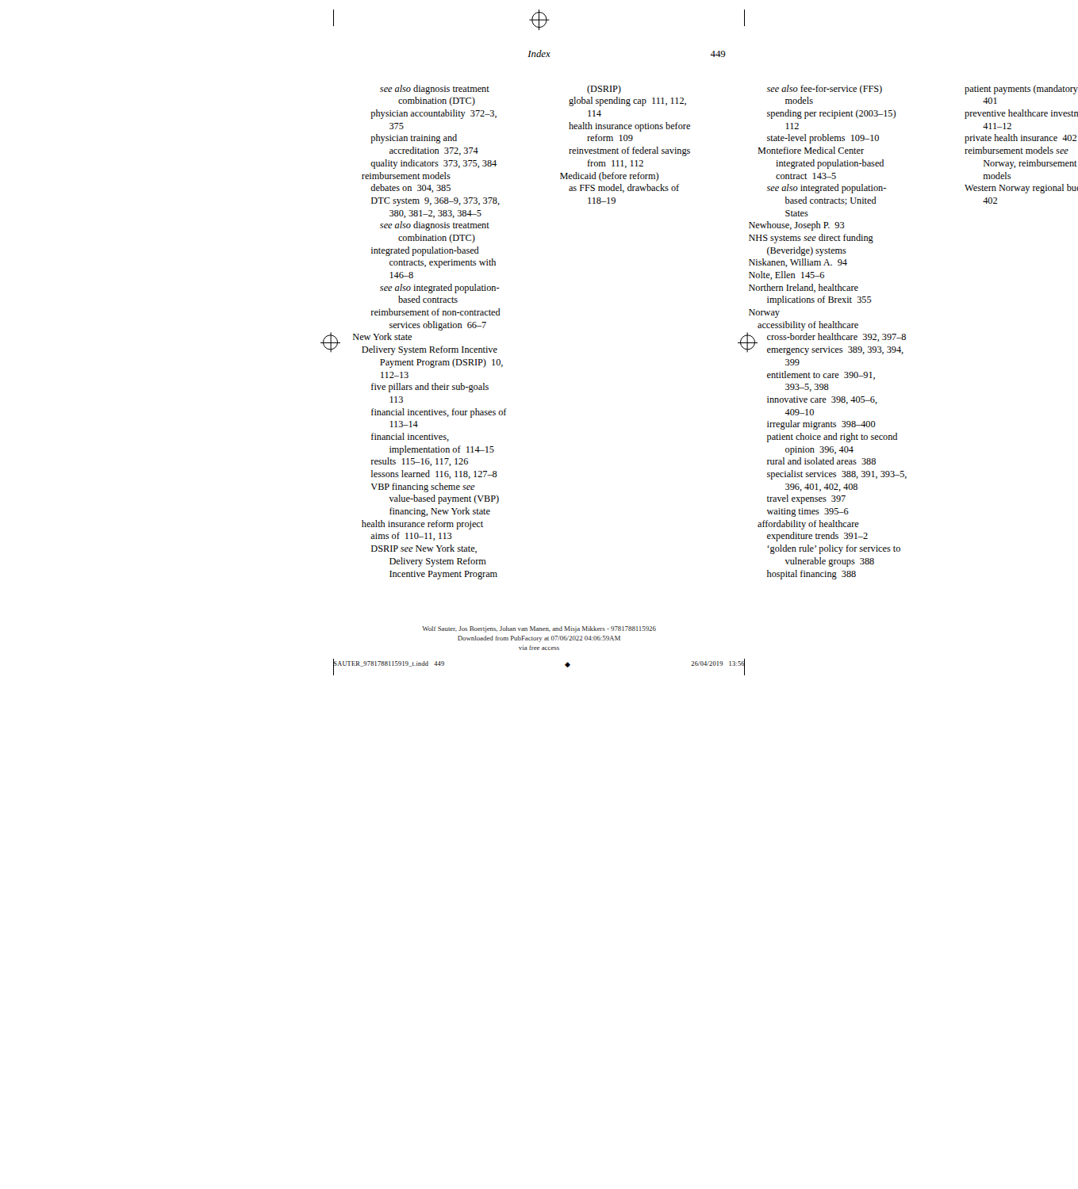Index 449
see also diagnosis treatment
combination (DTC)
physician accountability 372–3,
375
physician training and
accreditation 372, 374
quality indicators 373, 375, 384
reimbursement models
debates on 304, 385
DTC system 9, 368–9, 373, 378,
380, 381–2, 383, 384–5
see also diagnosis treatment
combination (DTC)
integrated population-based
contracts, experiments with
146–8
see also integrated population-
based contracts
reimbursement of non-contracted
services obligation 66–7
New York state
Delivery System Reform Incentive
Payment Program (DSRIP) 10,
112–13
five pillars and their sub-goals
113
financial incentives, four phases of
113–14
financial incentives,
implementation of 114–15
results 115–16, 117, 126
lessons learned 116, 118, 127–8
VBP financing scheme see
value-based payment (VBP)
financing, New York state
health insurance reform project
aims of 110–11, 113
DSRIP see New York state,
Delivery System Reform
Incentive Payment Program
(DSRIP)
global spending cap 111, 112,
114
health insurance options before
reform 109
reinvestment of federal savings
from 111, 112
Medicaid (before reform)
as FFS model, drawbacks of
118–19
see also fee-for-service (FFS)
models
spending per recipient (2003–15)
112
state-level problems 109–10
Montefiore Medical Center
integrated population-based
contract 143–5
see also integrated population-
based contracts; United
States
Newhouse, Joseph P. 93
NHS systems see direct funding
(Beveridge) systems
Niskanen, William A. 94
Nolte, Ellen 145–6
Northern Ireland, healthcare
implications of Brexit 355
Norway
accessibility of healthcare
cross-border healthcare 392, 397–8
emergency services 389, 393, 394,
399
entitlement to care 390–91,
393–5, 398
innovative care 398, 405–6,
409–10
irregular migrants 398–400
patient choice and right to second
opinion 396, 404
rural and isolated areas 388
specialist services 388, 391, 393–5,
396, 401, 402, 408
travel expenses 397
waiting times 395–6
affordability of healthcare
expenditure trends 391–2
‘golden rule’ policy for services to
vulnerable groups 388
hospital financing 388
patient payments (mandatory)
401
preventive healthcare investment
411–12
private health insurance 402
reimbursement models see
Norway, reimbursement
models
Western Norway regional budget
402
Wolf Sauter, Jos Boertjens, Johan van Manen, and Misja Mikkers - 9781788115926
Downloaded from PubFactory at 07/06/2022 04:06:59AM
via free access
SAUTER_9781788115919_t.indd 449 ◆ 26/04/2019 13:56